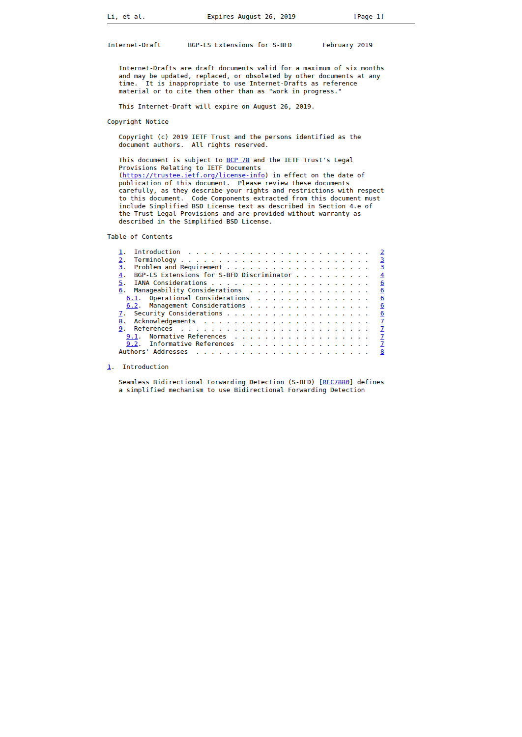Li, et al. Expires August 26, 2019 [Page 1]
Internet-Draft BGP-LS Extensions for S-BFD February 2019 Internet-Drafts are draft documents valid for a maximum of six months and may be updated, replaced, or obsoleted by other documents at any time. It is inappropriate to use Internet-Drafts as reference material or to cite them other than as "work in progress." This Internet-Draft will expire on August 26, 2019. Copyright Notice Copyright (c) 2019 IETF Trust and the persons identified as the document authors. All rights reserved. This document is subject to BCP 78 and the IETF Trust's Legal Provisions Relating to IETF Documents (https://trustee.ietf.org/license-info) in effect on the date of publication of this document. Please review these documents carefully, as they describe your rights and restrictions with respect to this document. Code Components extracted from this document must include Simplified BSD License text as described in Section 4.e of the Trust Legal Provisions and are provided without warranty as described in the Simplified BSD License. Table of Contents 1. Introduction . . . . . . . . . . . . . . . . . . . . . . . . 2 2. Terminology . . . . . . . . . . . . . . . . . . . . . . . . . 3 3. Problem and Requirement . . . . . . . . . . . . . . . . . . . 3 4. BGP-LS Extensions for S-BFD Discriminator . . . . . . . . . . 4 5. IANA Considerations . . . . . . . . . . . . . . . . . . . . . 6 6. Manageability Considerations . . . . . . . . . . . . . . . . 6 6.1. Operational Considerations . . . . . . . . . . . . . . . 6 6.2. Management Considerations . . . . . . . . . . . . . . . . 6 7. Security Considerations . . . . . . . . . . . . . . . . . . . 6 8. Acknowledgements . . . . . . . . . . . . . . . . . . . . . . 7 9. References . . . . . . . . . . . . . . . . . . . . . . . . . 7 9.1. Normative References . . . . . . . . . . . . . . . . . . 7 9.2. Informative References . . . . . . . . . . . . . . . . . 7 Authors' Addresses . . . . . . . . . . . . . . . . . . . . . . . 8 1. Introduction Seamless Bidirectional Forwarding Detection (S-BFD) [RFC7880] defines a simplified mechanism to use Bidirectional Forwarding Detection